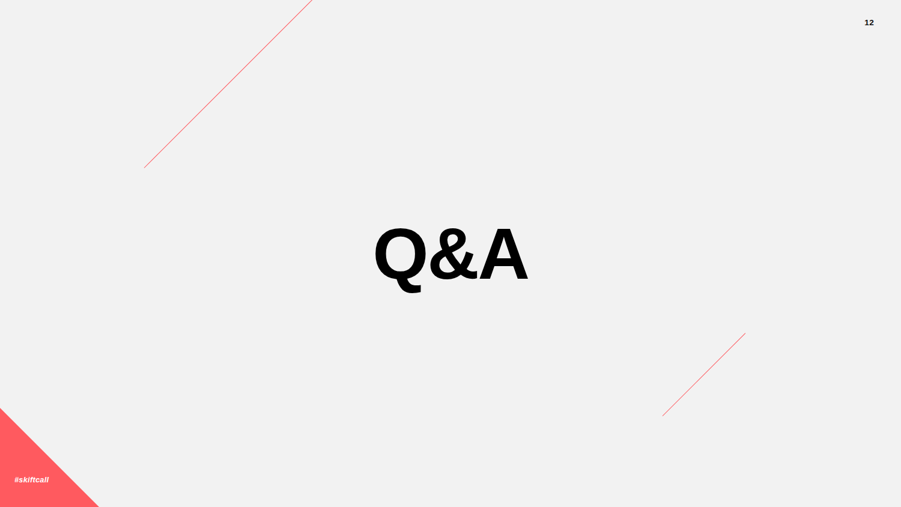12
Q&A
#skiftcall